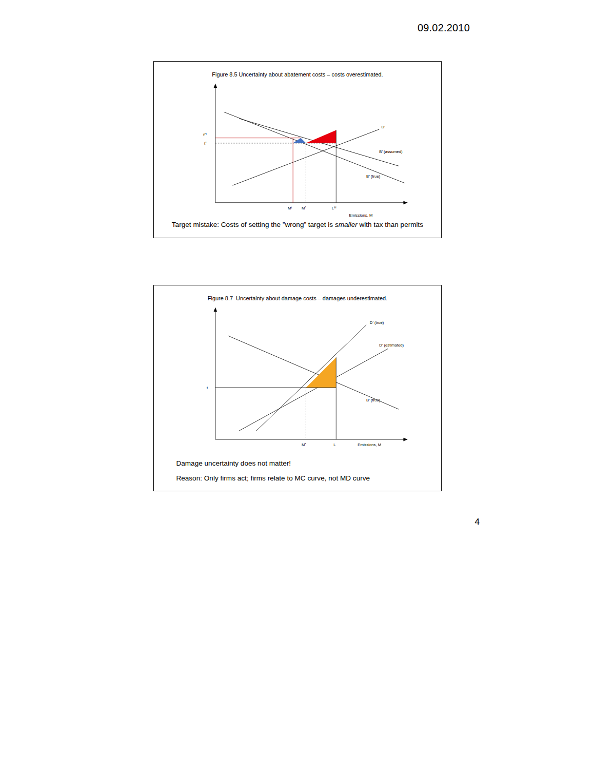09.02.2010
Figure 8.5 Uncertainty about abatement costs – costs overestimated.
D’ B’ (assumed) B’ (true) tH t* Mt M* LH Emissions, M
Target mistake: Costs of setting the ”wrong” target is smaller with tax than permits
Figure 8.7 Uncertainty about damage costs – damages underestimated.
D’ (true) D’ (estimated) B’ (true) t M* L Emissions, M
Damage uncertainty does not matter!
Reason: Only firms act; firms relate to MC curve, not MD curve
4